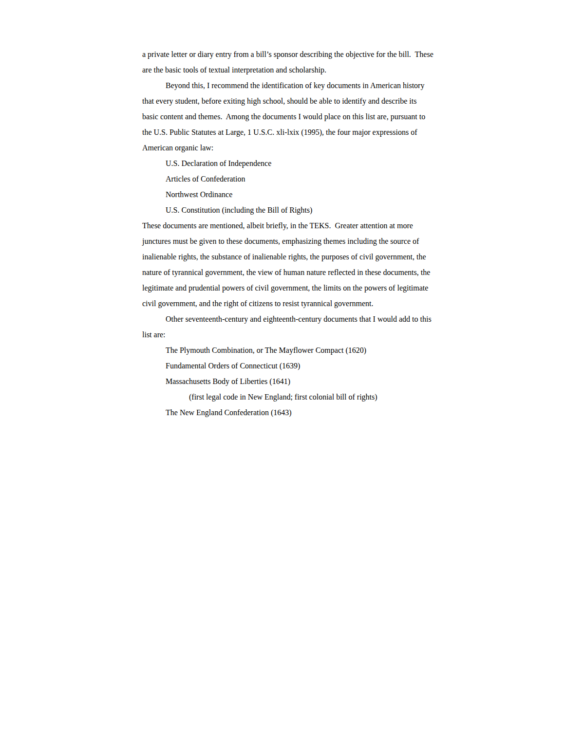a private letter or diary entry from a bill’s sponsor describing the objective for the bill. These are the basic tools of textual interpretation and scholarship.
Beyond this, I recommend the identification of key documents in American history that every student, before exiting high school, should be able to identify and describe its basic content and themes. Among the documents I would place on this list are, pursuant to the U.S. Public Statutes at Large, 1 U.S.C. xli-lxix (1995), the four major expressions of American organic law:
U.S. Declaration of Independence
Articles of Confederation
Northwest Ordinance
U.S. Constitution (including the Bill of Rights)
These documents are mentioned, albeit briefly, in the TEKS. Greater attention at more junctures must be given to these documents, emphasizing themes including the source of inalienable rights, the substance of inalienable rights, the purposes of civil government, the nature of tyrannical government, the view of human nature reflected in these documents, the legitimate and prudential powers of civil government, the limits on the powers of legitimate civil government, and the right of citizens to resist tyrannical government.
Other seventeenth-century and eighteenth-century documents that I would add to this list are:
The Plymouth Combination, or The Mayflower Compact (1620)
Fundamental Orders of Connecticut (1639)
Massachusetts Body of Liberties (1641)
(first legal code in New England; first colonial bill of rights)
The New England Confederation (1643)